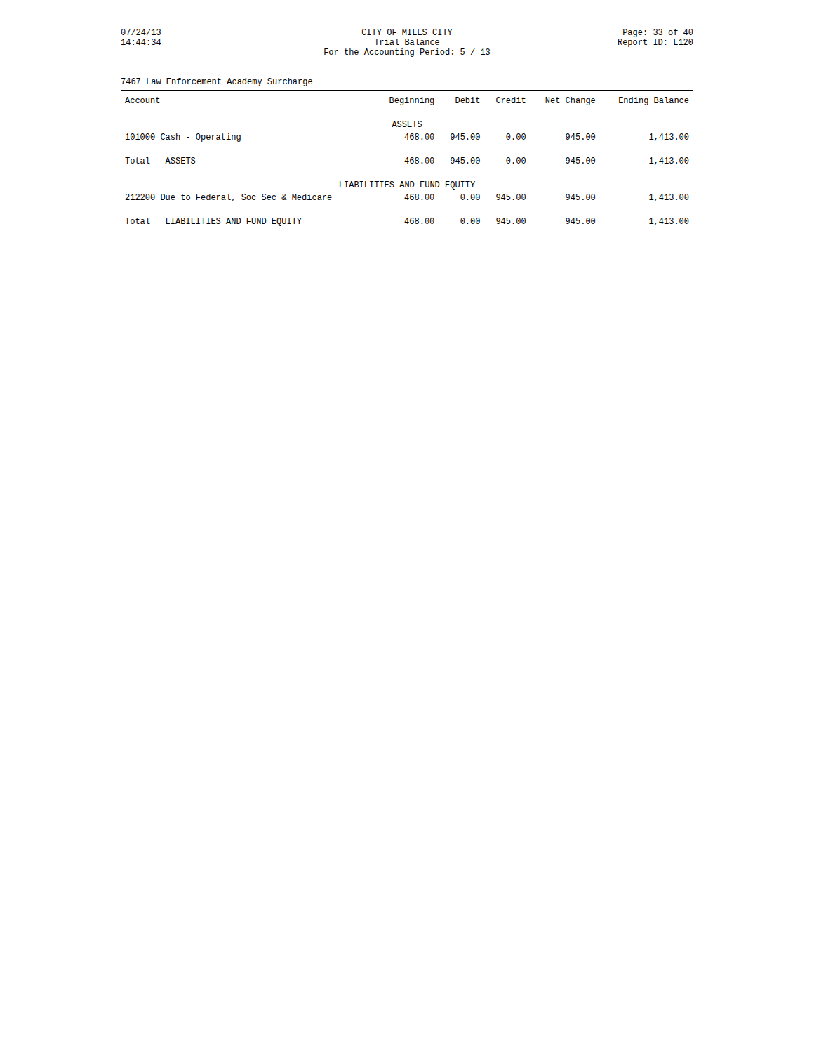| 07/24/13 | CITY OF MILES CITY | Page: 33 of 40 |
| 14:44:34 | Trial Balance | Report ID: L120 |
| | For the Accounting Period: 5 / 13 | |
7467 Law Enforcement Academy Surcharge
| Account | Beginning | Debit | Credit | Net Change | Ending Balance |
| --- | --- | --- | --- | --- | --- |
| ASSETS |
| 101000 Cash - Operating | 468.00 | 945.00 | 0.00 | 945.00 | 1,413.00 |
| Total ASSETS | 468.00 | 945.00 | 0.00 | 945.00 | 1,413.00 |
| LIABILITIES AND FUND EQUITY |
| 212200 Due to Federal, Soc Sec & Medicare | 468.00 | 0.00 | 945.00 | 945.00 | 1,413.00 |
| Total LIABILITIES AND FUND EQUITY | 468.00 | 0.00 | 945.00 | 945.00 | 1,413.00 |